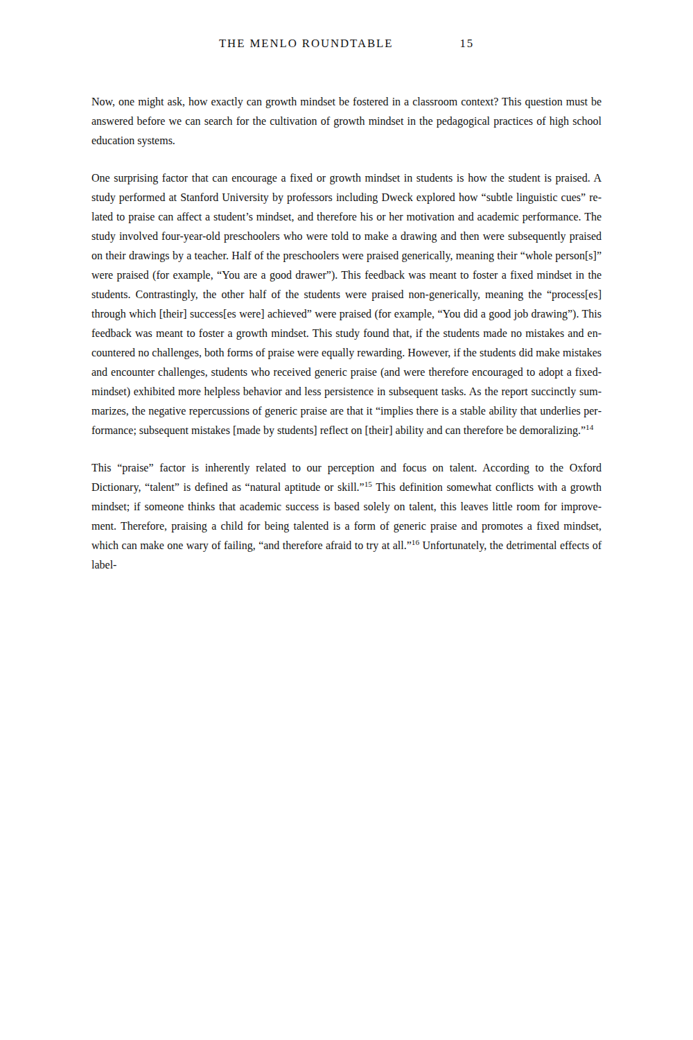The Menlo Roundtable 15
Now, one might ask, how exactly can growth mindset be fostered in a classroom context? This question must be answered before we can search for the cultivation of growth mindset in the pedagogical practices of high school education systems.
One surprising factor that can encourage a fixed or growth mindset in students is how the student is praised. A study performed at Stanford University by professors including Dweck explored how “subtle linguistic cues” related to praise can affect a student’s mindset, and therefore his or her motivation and academic performance. The study involved four-year-old preschoolers who were told to make a drawing and then were subsequently praised on their drawings by a teacher. Half of the preschoolers were praised generically, meaning their “whole person[s]” were praised (for example, “You are a good drawer”). This feedback was meant to foster a fixed mindset in the students. Contrastingly, the other half of the students were praised non-generically, meaning the “process[es] through which [their] success[es were] achieved” were praised (for example, “You did a good job drawing”). This feedback was meant to foster a growth mindset. This study found that, if the students made no mistakes and encountered no challenges, both forms of praise were equally rewarding. However, if the students did make mistakes and encounter challenges, students who received generic praise (and were therefore encouraged to adopt a fixed-mindset) exhibited more helpless behavior and less persistence in subsequent tasks. As the report succinctly summarizes, the negative repercussions of generic praise are that it “implies there is a stable ability that underlies performance; subsequent mistakes [made by students] reflect on [their] ability and can therefore be demoralizing.”14
This “praise” factor is inherently related to our perception and focus on talent. According to the Oxford Dictionary, “talent” is defined as “natural aptitude or skill.”15 This definition somewhat conflicts with a growth mindset; if someone thinks that academic success is based solely on talent, this leaves little room for improvement. Therefore, praising a child for being talented is a form of generic praise and promotes a fixed mindset, which can make one wary of failing, “and therefore afraid to try at all.”16 Unfortunately, the detrimental effects of label-